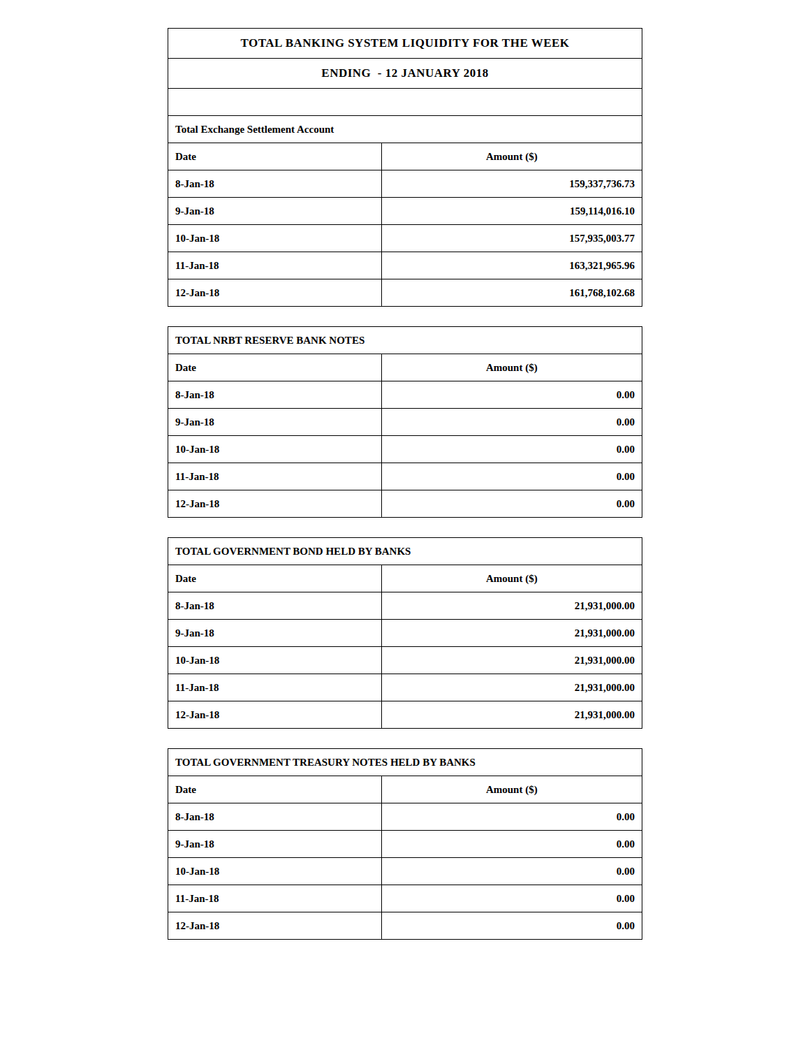| TOTAL BANKING SYSTEM LIQUIDITY FOR THE WEEK |
| ENDING - 12 JANUARY 2018 |
| Total Exchange Settlement Account |
| Date | Amount ($) |
| 8-Jan-18 | 159,337,736.73 |
| 9-Jan-18 | 159,114,016.10 |
| 10-Jan-18 | 157,935,003.77 |
| 11-Jan-18 | 163,321,965.96 |
| 12-Jan-18 | 161,768,102.68 |
| TOTAL NRBT RESERVE BANK NOTES |
| Date | Amount ($) |
| 8-Jan-18 | 0.00 |
| 9-Jan-18 | 0.00 |
| 10-Jan-18 | 0.00 |
| 11-Jan-18 | 0.00 |
| 12-Jan-18 | 0.00 |
| TOTAL GOVERNMENT BOND HELD BY BANKS |
| Date | Amount ($) |
| 8-Jan-18 | 21,931,000.00 |
| 9-Jan-18 | 21,931,000.00 |
| 10-Jan-18 | 21,931,000.00 |
| 11-Jan-18 | 21,931,000.00 |
| 12-Jan-18 | 21,931,000.00 |
| TOTAL GOVERNMENT TREASURY NOTES HELD BY BANKS |
| Date | Amount ($) |
| 8-Jan-18 | 0.00 |
| 9-Jan-18 | 0.00 |
| 10-Jan-18 | 0.00 |
| 11-Jan-18 | 0.00 |
| 12-Jan-18 | 0.00 |